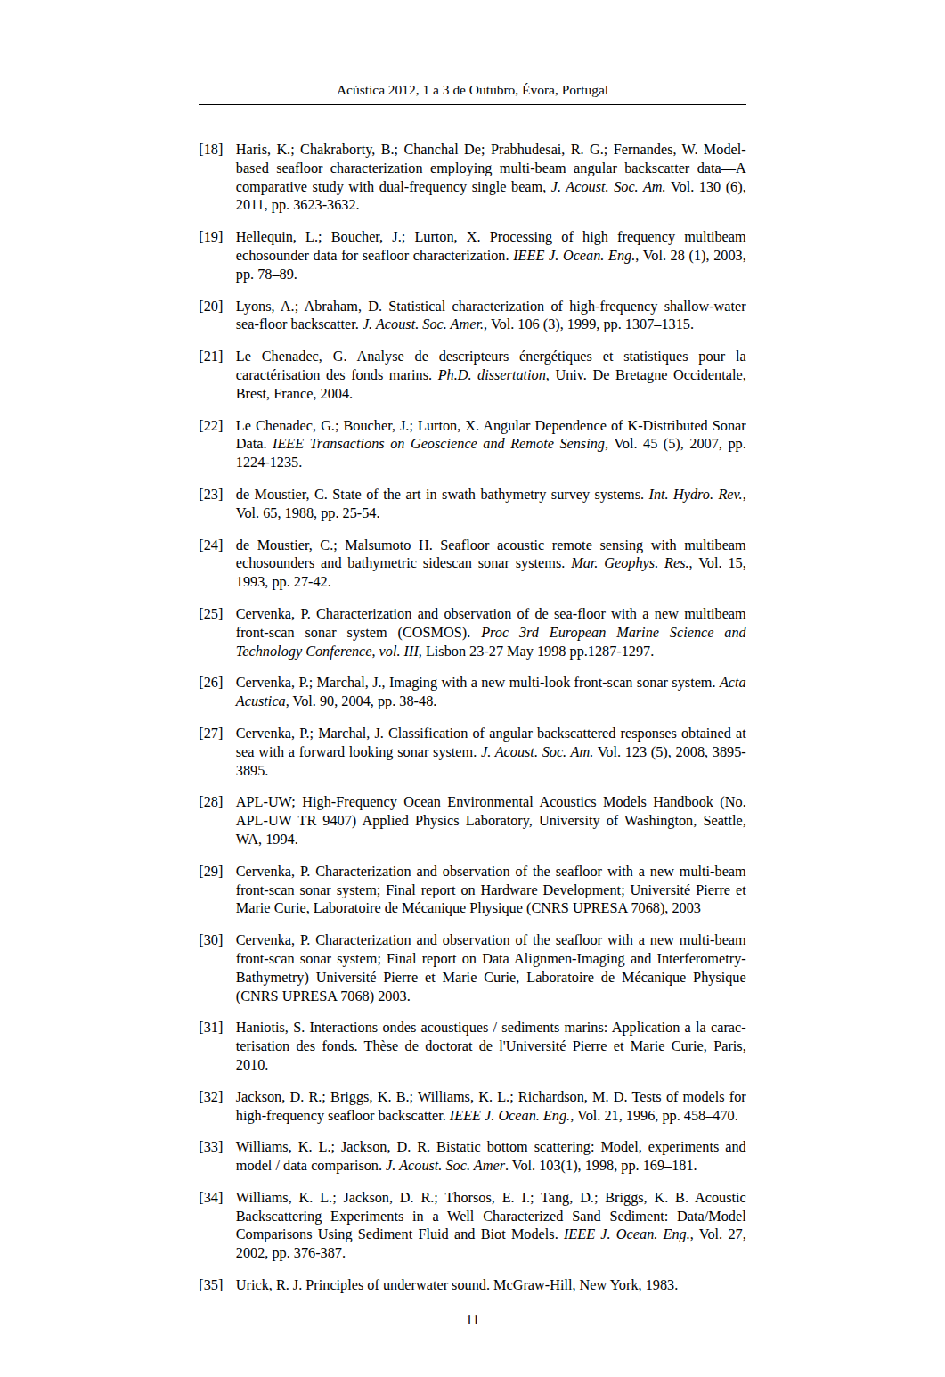Acústica 2012, 1 a 3 de Outubro, Évora, Portugal
[18] Haris, K.; Chakraborty, B.; Chanchal De; Prabhudesai, R. G.; Fernandes, W. Model-based seafloor characterization employing multi-beam angular backscatter data—A comparative study with dual-frequency single beam, J. Acoust. Soc. Am. Vol. 130 (6), 2011, pp. 3623-3632.
[19] Hellequin, L.; Boucher, J.; Lurton, X. Processing of high frequency multibeam echosounder data for seafloor characterization. IEEE J. Ocean. Eng., Vol. 28 (1), 2003, pp. 78–89.
[20] Lyons, A.; Abraham, D. Statistical characterization of high-frequency shallow-water sea-floor backscatter. J. Acoust. Soc. Amer., Vol. 106 (3), 1999, pp. 1307–1315.
[21] Le Chenadec, G. Analyse de descripteurs énergétiques et statistiques pour la caractérisation des fonds marins. Ph.D. dissertation, Univ. De Bretagne Occidentale, Brest, France, 2004.
[22] Le Chenadec, G.; Boucher, J.; Lurton, X. Angular Dependence of K-Distributed Sonar Data. IEEE Transactions on Geoscience and Remote Sensing, Vol. 45 (5), 2007, pp. 1224-1235.
[23] de Moustier, C. State of the art in swath bathymetry survey systems. Int. Hydro. Rev., Vol. 65, 1988, pp. 25-54.
[24] de Moustier, C.; Malsumoto H. Seafloor acoustic remote sensing with multibeam echosounders and bathymetric sidescan sonar systems. Mar. Geophys. Res., Vol. 15, 1993, pp. 27-42.
[25] Cervenka, P. Characterization and observation of de sea-floor with a new multibeam front-scan sonar system (COSMOS). Proc 3rd European Marine Science and Technology Conference, vol. III, Lisbon 23-27 May 1998 pp.1287-1297.
[26] Cervenka, P.; Marchal, J., Imaging with a new multi-look front-scan sonar system. Acta Acustica, Vol. 90, 2004, pp. 38-48.
[27] Cervenka, P.; Marchal, J. Classification of angular backscattered responses obtained at sea with a forward looking sonar system. J. Acoust. Soc. Am. Vol. 123 (5), 2008, 3895-3895.
[28] APL-UW; High-Frequency Ocean Environmental Acoustics Models Handbook (No. APL-UW TR 9407) Applied Physics Laboratory, University of Washington, Seattle, WA, 1994.
[29] Cervenka, P. Characterization and observation of the seafloor with a new multi-beam front-scan sonar system; Final report on Hardware Development; Université Pierre et Marie Curie, Laboratoire de Mécanique Physique (CNRS UPRESA 7068), 2003
[30] Cervenka, P. Characterization and observation of the seafloor with a new multi-beam front-scan sonar system; Final report on Data Alignmen-Imaging and Interferometry- Bathymetry) Université Pierre et Marie Curie, Laboratoire de Mécanique Physique (CNRS UPRESA 7068) 2003.
[31] Haniotis, S. Interactions ondes acoustiques / sediments marins: Application a la caracterisation des fonds. Thèse de doctorat de l'Université Pierre et Marie Curie, Paris, 2010.
[32] Jackson, D. R.; Briggs, K. B.; Williams, K. L.; Richardson, M. D. Tests of models for high-frequency seafloor backscatter. IEEE J. Ocean. Eng., Vol. 21, 1996, pp. 458–470.
[33] Williams, K. L.; Jackson, D. R. Bistatic bottom scattering: Model, experiments and model / data comparison. J. Acoust. Soc. Amer. Vol. 103(1), 1998, pp. 169–181.
[34] Williams, K. L.; Jackson, D. R.; Thorsos, E. I.; Tang, D.; Briggs, K. B. Acoustic Backscattering Experiments in a Well Characterized Sand Sediment: Data/Model Comparisons Using Sediment Fluid and Biot Models. IEEE J. Ocean. Eng., Vol. 27, 2002, pp. 376-387.
[35] Urick, R. J. Principles of underwater sound. McGraw-Hill, New York, 1983.
11